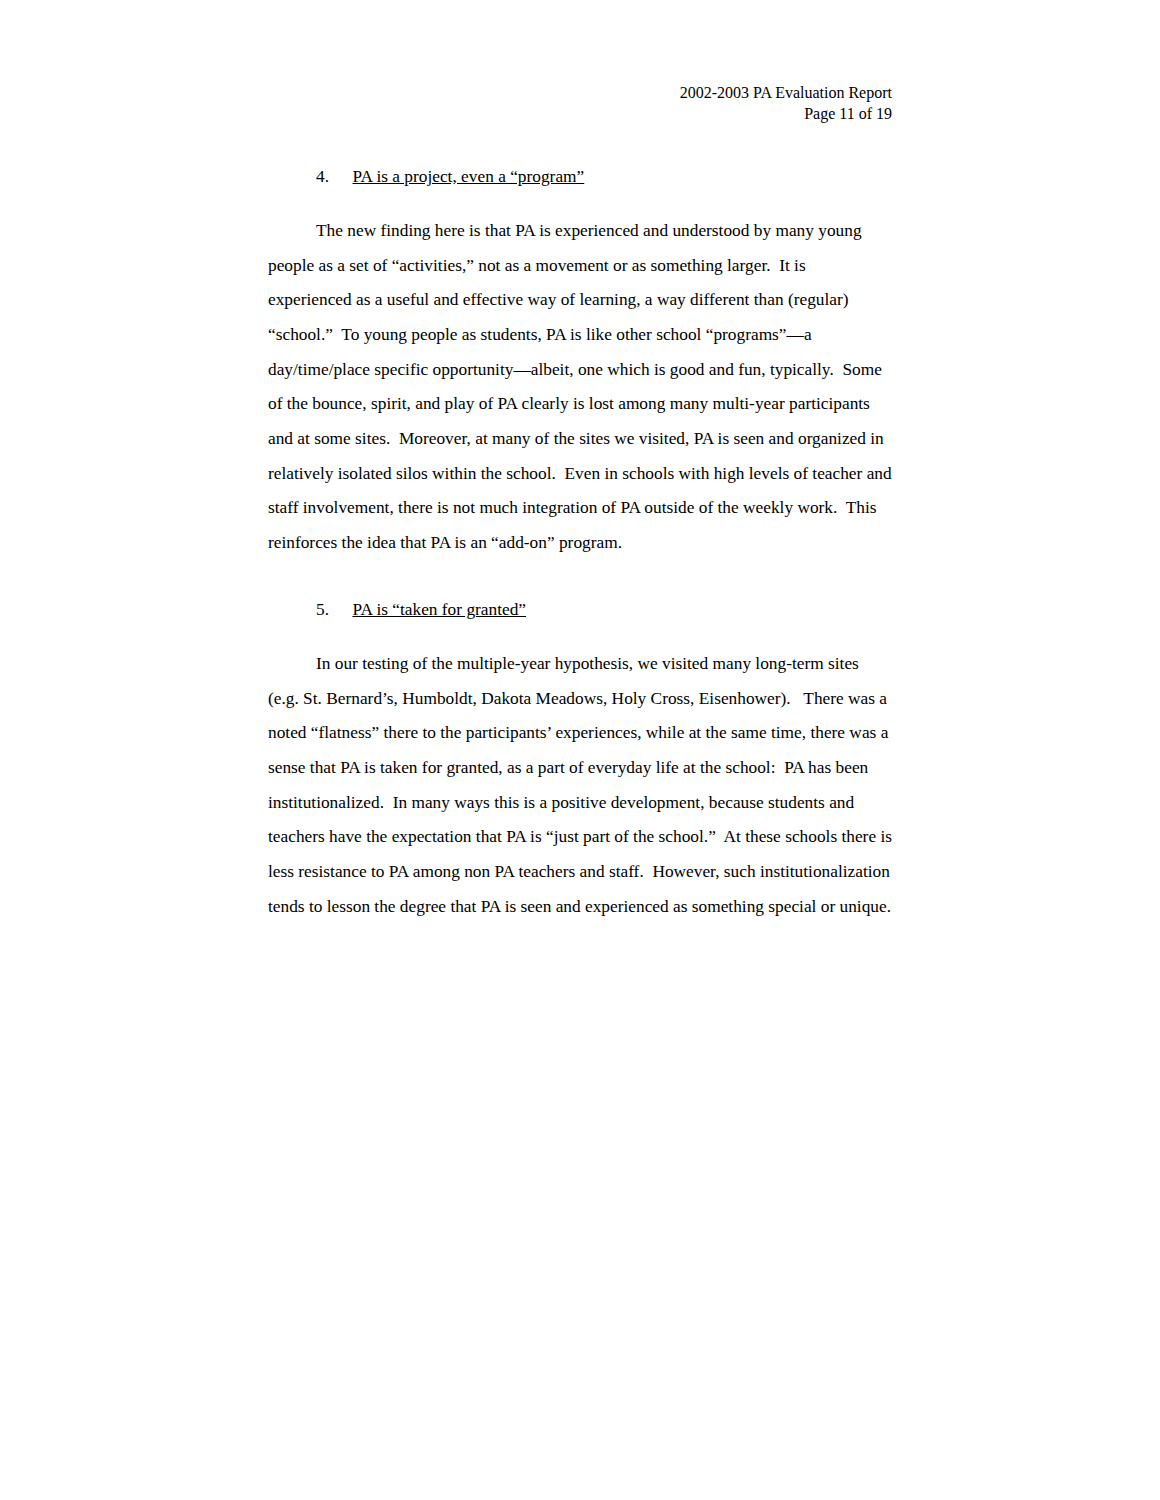2002-2003 PA Evaluation Report
Page 11 of 19
4. PA is a project, even a “program”
The new finding here is that PA is experienced and understood by many young people as a set of “activities,” not as a movement or as something larger. It is experienced as a useful and effective way of learning, a way different than (regular) “school.” To young people as students, PA is like other school “programs”—a day/time/place specific opportunity—albeit, one which is good and fun, typically. Some of the bounce, spirit, and play of PA clearly is lost among many multi-year participants and at some sites. Moreover, at many of the sites we visited, PA is seen and organized in relatively isolated silos within the school. Even in schools with high levels of teacher and staff involvement, there is not much integration of PA outside of the weekly work. This reinforces the idea that PA is an “add-on” program.
5. PA is “taken for granted”
In our testing of the multiple-year hypothesis, we visited many long-term sites (e.g. St. Bernard’s, Humboldt, Dakota Meadows, Holy Cross, Eisenhower). There was a noted “flatness” there to the participants’ experiences, while at the same time, there was a sense that PA is taken for granted, as a part of everyday life at the school: PA has been institutionalized. In many ways this is a positive development, because students and teachers have the expectation that PA is “just part of the school.” At these schools there is less resistance to PA among non PA teachers and staff. However, such institutionalization tends to lesson the degree that PA is seen and experienced as something special or unique.